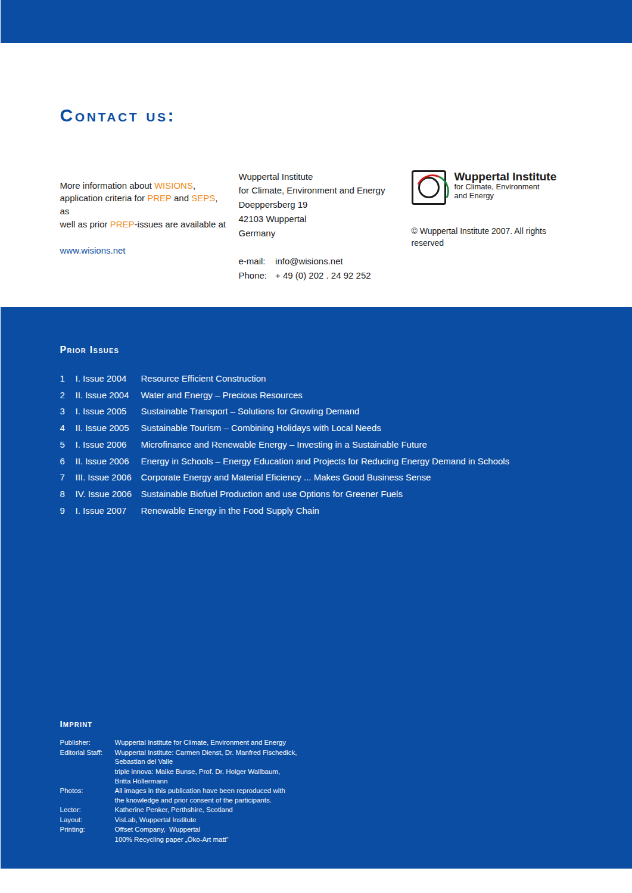Contact us:
More information about WI SIONS,
application criteria for PREP and SEPS, as
well as prior PREP-issues are available at
www.wisions.net
Wuppertal Institute
for Climate, Environment and Energy
Doeppersberg 19
42103 Wuppertal
Germany
| e-mail: | info@wisions.net |
| Phone: | + 49 (0) 202 . 24 92 252 |
Wuppertal Institute
for Climate, Environment
and Energy
© Wuppertal Institute 2007. All rights reserved
Prior Issues
| 1 | I. Issue 2004 | Resource Efficient Construction |
| 2 | II. Issue 2004 | Water and Energy – Precious Resources |
| 3 | I. Issue 2005 | Sustainable Transport – Solutions for Growing Demand |
| 4 | II. Issue 2005 | Sustainable Tourism – Combining Holidays with Local Needs |
| 5 | I. Issue 2006 | Microfinance and Renewable Energy – Investing in a Sustainable Future |
| 6 | II. Issue 2006 | Energy in Schools – Energy Education and Projects for Reducing Energy Demand in Schools |
| 7 | III. Issue 2006 | Corporate Energy and Material Eficiency ... Makes Good Business Sense |
| 8 | IV. Issue 2006 | Sustainable Biofuel Production and use Options for Greener Fuels |
| 9 | I. Issue 2007 | Renewable Energy in the Food Supply Chain |
Imprint
| Publisher: | Wuppertal Institute for Climate, Environment and Energy |
| Editorial Staff: | Wuppertal Institute: Carmen Dienst, Dr. Manfred Fischedick, Sebastian del Valle |
| | triple innova: Maike Bunse, Prof. Dr. Holger Wallbaum, Britta Höllermann |
| Photos: | All images in this publication have been reproduced with the knowledge and prior consent of the participants. |
| Lector: | Katherine Penker, Perthshire, Scotland |
| Layout: | VisLab, Wuppertal Institute |
| Printing: | Offset Company, Wuppertal |
| | 100% Recycling paper „Öko-Art matt“ |